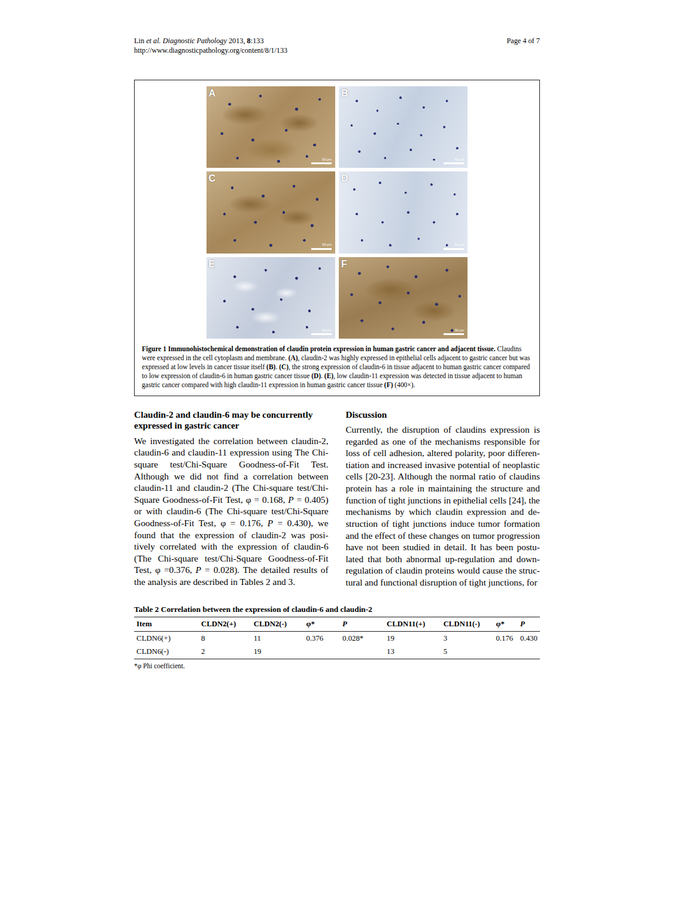Lin et al. Diagnostic Pathology 2013, 8:133
http://www.diagnosticpathology.org/content/8/1/133
Page 4 of 7
A
B
C
D
E
F
Figure 1 Immunohistochemical demonstration of claudin protein expression in human gastric cancer and adjacent tissue. Claudins were expressed in the cell cytoplasm and membrane. (A), claudin-2 was highly expressed in epithelial cells adjacent to gastric cancer but was expressed at low levels in cancer tissue itself (B). (C), the strong expression of claudin-6 in tissue adjacent to human gastric cancer compared to low expression of claudin-6 in human gastric cancer tissue (D). (E), low claudin-11 expression was detected in tissue adjacent to human gastric cancer compared with high claudin-11 expression in human gastric cancer tissue (F) (400×).
Claudin-2 and claudin-6 may be concurrently expressed in gastric cancer
We investigated the correlation between claudin-2, claudin-6 and claudin-11 expression using The Chi-square test/Chi-Square Goodness-of-Fit Test. Although we did not find a correlation between claudin-11 and claudin-2 (The Chi-square test/Chi-Square Goodness-of-Fit Test, φ = 0.168, P = 0.405) or with claudin-6 (The Chi-square test/Chi-Square Goodness-of-Fit Test, φ = 0.176, P = 0.430), we found that the expression of claudin-2 was positively correlated with the expression of claudin-6 (The Chi-square test/Chi-Square Goodness-of-Fit Test, φ =0.376, P = 0.028). The detailed results of the analysis are described in Tables 2 and 3.
Discussion
Currently, the disruption of claudins expression is regarded as one of the mechanisms responsible for loss of cell adhesion, altered polarity, poor differentiation and increased invasive potential of neoplastic cells [20-23]. Although the normal ratio of claudins protein has a role in maintaining the structure and function of tight junctions in epithelial cells [24], the mechanisms by which claudin expression and destruction of tight junctions induce tumor formation and the effect of these changes on tumor progression have not been studied in detail. It has been postulated that both abnormal up-regulation and down-regulation of claudin proteins would cause the structural and functional disruption of tight junctions, for
Table 2 Correlation between the expression of claudin-6 and claudin-2
| Item | CLDN2(+) | CLDN2(-) | φ* | P | CLDN11(+) | CLDN11(-) | φ* | P |
| --- | --- | --- | --- | --- | --- | --- | --- | --- |
| CLDN6(+) | 8 | 11 | 0.376 | 0.028* | 19 | 3 | 0.176 | 0.430 |
| CLDN6(-) | 2 | 19 | | | 13 | 5 | | |
*φ Phi coefficient.